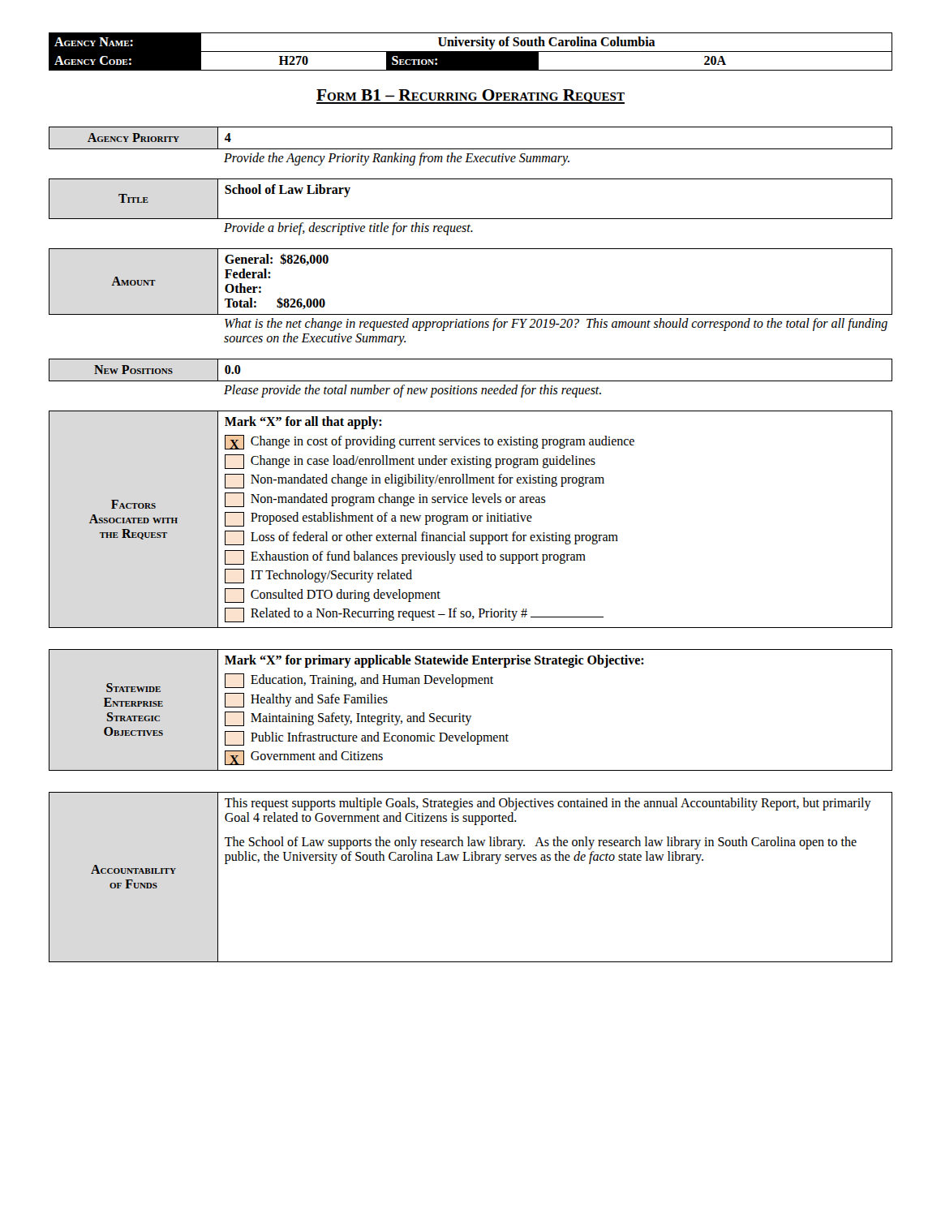| Agency Name: | University of South Carolina Columbia |
| Agency Code: | H270 | Section: | 20A |
Form B1 – Recurring Operating Request
| Agency Priority | 4 |
Provide the Agency Priority Ranking from the Executive Summary.
| Title | School of Law Library |
Provide a brief, descriptive title for this request.
| Amount | General: $826,000 Federal: Other: Total: $826,000 |
What is the net change in requested appropriations for FY 2019-20? This amount should correspond to the total for all funding sources on the Executive Summary.
| New Positions | 0.0 |
Please provide the total number of new positions needed for this request.
| Factors Associated with the Request | Mark “X” for all that apply: X Change in cost of providing current services to existing program audience Change in case load/enrollment under existing program guidelines Non-mandated change in eligibility/enrollment for existing program Non-mandated program change in service levels or areas Proposed establishment of a new program or initiative Loss of federal or other external financial support for existing program Exhaustion of fund balances previously used to support program IT Technology/Security related Consulted DTO during development Related to a Non-Recurring request – If so, Priority # |
| Statewide Enterprise Strategic Objectives | Mark “X” for primary applicable Statewide Enterprise Strategic Objective: Education, Training, and Human Development Healthy and Safe Families Maintaining Safety, Integrity, and Security Public Infrastructure and Economic Development X Government and Citizens |
| Accountability of Funds | This request supports multiple Goals, Strategies and Objectives contained in the annual Accountability Report, but primarily Goal 4 related to Government and Citizens is supported. The School of Law supports the only research law library. As the only research law library in South Carolina open to the public, the University of South Carolina Law Library serves as the de facto state law library. |